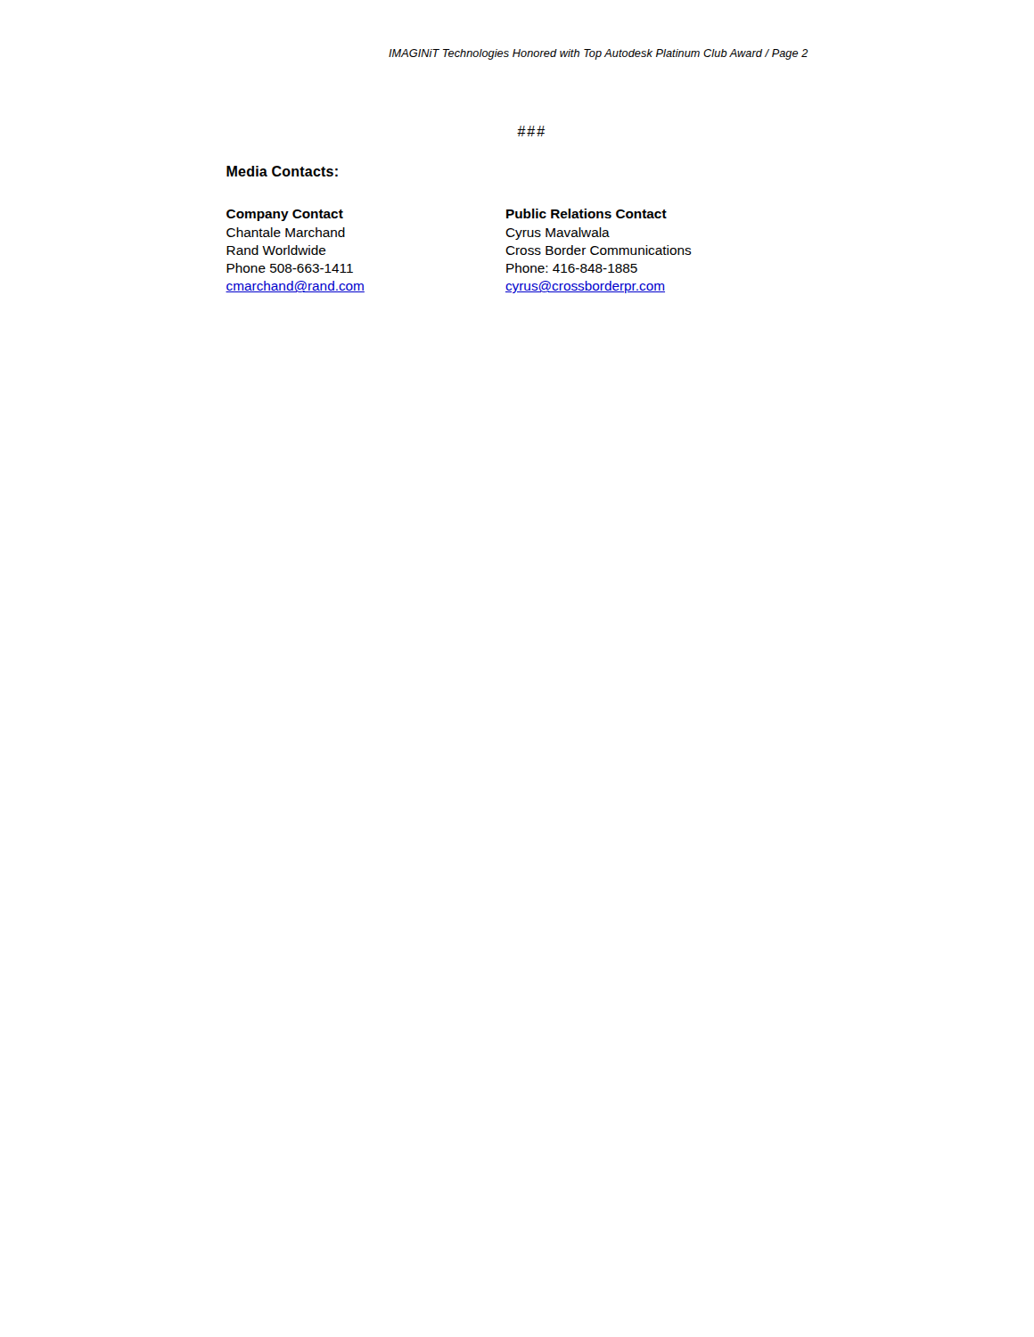IMAGINiT Technologies Honored with Top Autodesk Platinum Club Award / Page 2
###
Media Contacts:
| Company Contact Chantale Marchand Rand Worldwide Phone 508-663-1411 cmarchand@rand.com | Public Relations Contact Cyrus Mavalwala Cross Border Communications Phone: 416-848-1885 cyrus@crossborderpr.com |